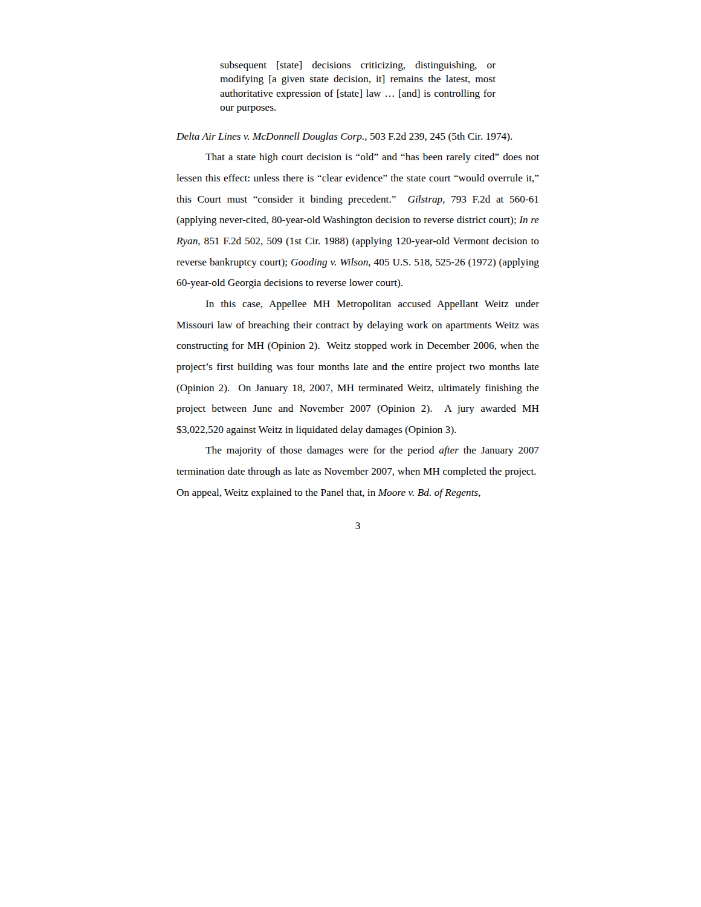subsequent [state] decisions criticizing, distinguishing, or modifying [a given state decision, it] remains the latest, most authoritative expression of [state] law … [and] is controlling for our purposes.
Delta Air Lines v. McDonnell Douglas Corp., 503 F.2d 239, 245 (5th Cir. 1974).
That a state high court decision is “old” and “has been rarely cited” does not lessen this effect: unless there is “clear evidence” the state court “would overrule it,” this Court must “consider it binding precedent.” Gilstrap, 793 F.2d at 560-61 (applying never-cited, 80-year-old Washington decision to reverse district court); In re Ryan, 851 F.2d 502, 509 (1st Cir. 1988) (applying 120-year-old Vermont decision to reverse bankruptcy court); Gooding v. Wilson, 405 U.S. 518, 525-26 (1972) (applying 60-year-old Georgia decisions to reverse lower court).
In this case, Appellee MH Metropolitan accused Appellant Weitz under Missouri law of breaching their contract by delaying work on apartments Weitz was constructing for MH (Opinion 2). Weitz stopped work in December 2006, when the project’s first building was four months late and the entire project two months late (Opinion 2). On January 18, 2007, MH terminated Weitz, ultimately finishing the project between June and November 2007 (Opinion 2). A jury awarded MH $3,022,520 against Weitz in liquidated delay damages (Opinion 3).
The majority of those damages were for the period after the January 2007 termination date through as late as November 2007, when MH completed the project. On appeal, Weitz explained to the Panel that, in Moore v. Bd. of Regents,
3